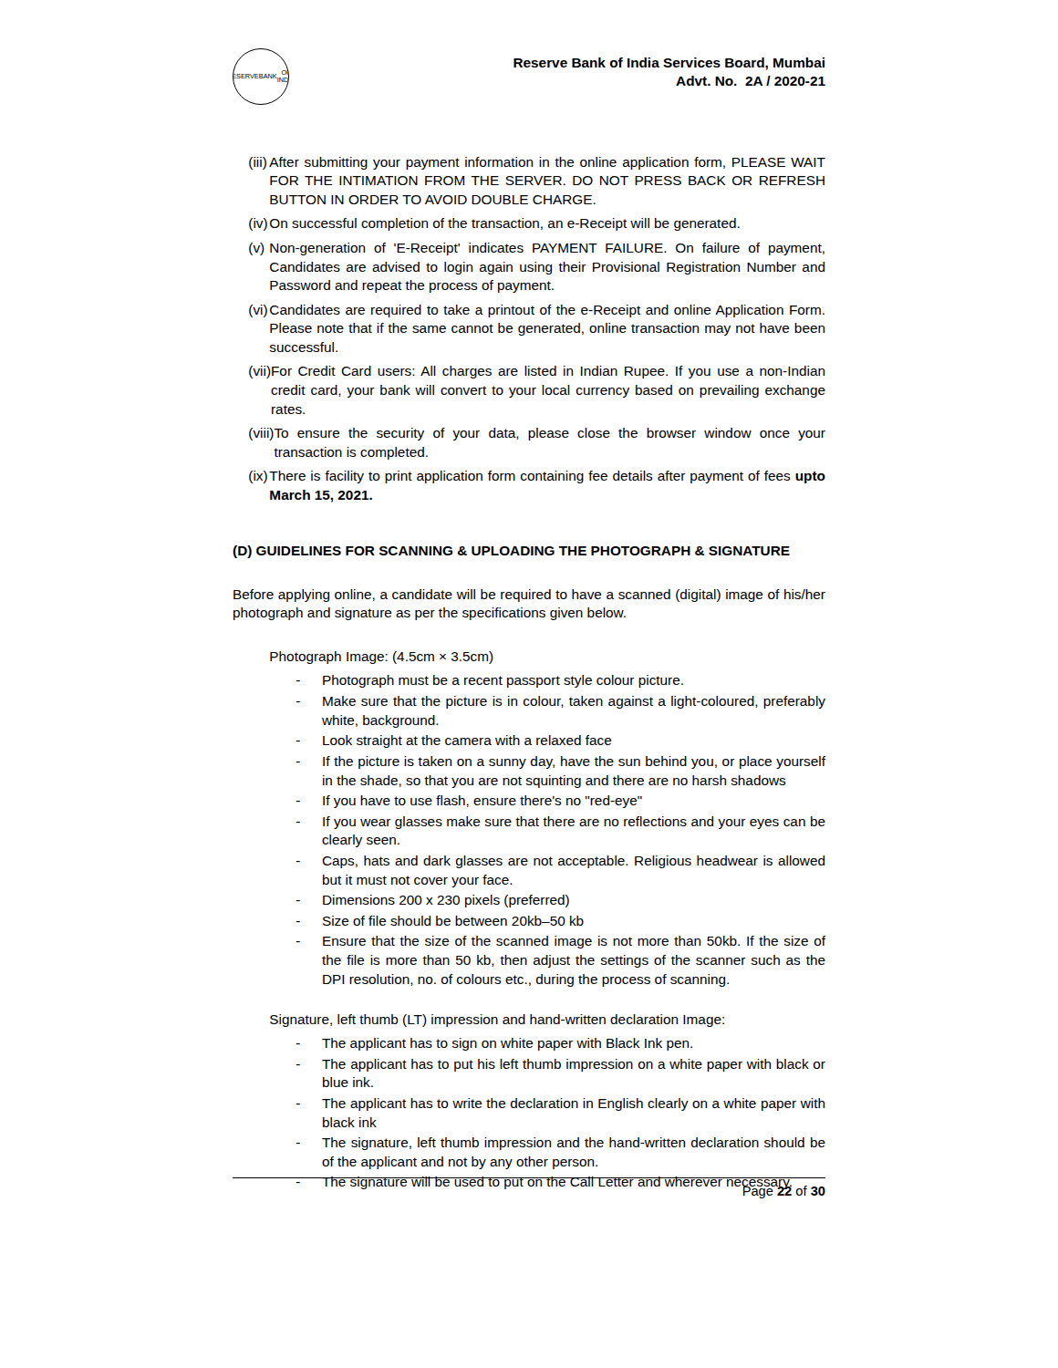RESERVE BANK OF INDIA
Reserve Bank of India Services Board, Mumbai
Advt. No. 2A / 2020-21
(iii) After submitting your payment information in the online application form, PLEASE WAIT FOR THE INTIMATION FROM THE SERVER. DO NOT PRESS BACK OR REFRESH BUTTON IN ORDER TO AVOID DOUBLE CHARGE.
(iv) On successful completion of the transaction, an e-Receipt will be generated.
(v) Non-generation of 'E-Receipt' indicates PAYMENT FAILURE. On failure of payment, Candidates are advised to login again using their Provisional Registration Number and Password and repeat the process of payment.
(vi) Candidates are required to take a printout of the e-Receipt and online Application Form. Please note that if the same cannot be generated, online transaction may not have been successful.
(vii) For Credit Card users: All charges are listed in Indian Rupee. If you use a non-Indian credit card, your bank will convert to your local currency based on prevailing exchange rates.
(viii) To ensure the security of your data, please close the browser window once your transaction is completed.
(ix) There is facility to print application form containing fee details after payment of fees upto March 15, 2021.
(D) GUIDELINES FOR SCANNING & UPLOADING THE PHOTOGRAPH & SIGNATURE
Before applying online, a candidate will be required to have a scanned (digital) image of his/her photograph and signature as per the specifications given below.
Photograph Image: (4.5cm × 3.5cm)
-Photograph must be a recent passport style colour picture.
-Make sure that the picture is in colour, taken against a light-coloured, preferably white, background.
-Look straight at the camera with a relaxed face
-If the picture is taken on a sunny day, have the sun behind you, or place yourself in the shade, so that you are not squinting and there are no harsh shadows
-If you have to use flash, ensure there's no "red-eye"
-If you wear glasses make sure that there are no reflections and your eyes can be clearly seen.
-Caps, hats and dark glasses are not acceptable. Religious headwear is allowed but it must not cover your face.
-Dimensions 200 x 230 pixels (preferred)
-Size of file should be between 20kb–50 kb
-Ensure that the size of the scanned image is not more than 50kb. If the size of the file is more than 50 kb, then adjust the settings of the scanner such as the DPI resolution, no. of colours etc., during the process of scanning.
Signature, left thumb (LT) impression and hand-written declaration Image:
-The applicant has to sign on white paper with Black Ink pen.
-The applicant has to put his left thumb impression on a white paper with black or blue ink.
-The applicant has to write the declaration in English clearly on a white paper with black ink
-The signature, left thumb impression and the hand-written declaration should be of the applicant and not by any other person.
-The signature will be used to put on the Call Letter and wherever necessary.
Page 22 of 30